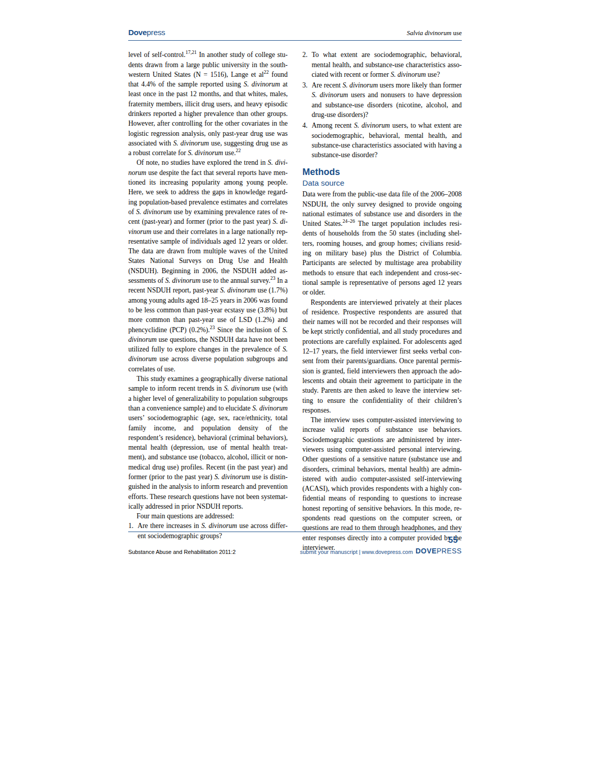Dovepress
Salvia divinorum use
level of self-control.17,21 In another study of college students drawn from a large public university in the southwestern United States (N = 1516), Lange et al22 found that 4.4% of the sample reported using S. divinorum at least once in the past 12 months, and that whites, males, fraternity members, illicit drug users, and heavy episodic drinkers reported a higher prevalence than other groups. However, after controlling for the other covariates in the logistic regression analysis, only past-year drug use was associated with S. divinorum use, suggesting drug use as a robust correlate for S. divinorum use.22
Of note, no studies have explored the trend in S. divinorum use despite the fact that several reports have mentioned its increasing popularity among young people. Here, we seek to address the gaps in knowledge regarding population-based prevalence estimates and correlates of S. divinorum use by examining prevalence rates of recent (past-year) and former (prior to the past year) S. divinorum use and their correlates in a large nationally representative sample of individuals aged 12 years or older. The data are drawn from multiple waves of the United States National Surveys on Drug Use and Health (NSDUH). Beginning in 2006, the NSDUH added assessments of S. divinorum use to the annual survey.23 In a recent NSDUH report, past-year S. divinorum use (1.7%) among young adults aged 18–25 years in 2006 was found to be less common than past-year ecstasy use (3.8%) but more common than past-year use of LSD (1.2%) and phencyclidine (PCP) (0.2%).23 Since the inclusion of S. divinorum use questions, the NSDUH data have not been utilized fully to explore changes in the prevalence of S. divinorum use across diverse population subgroups and correlates of use.
This study examines a geographically diverse national sample to inform recent trends in S. divinorum use (with a higher level of generalizability to population subgroups than a convenience sample) and to elucidate S. divinorum users’ sociodemographic (age, sex, race/ethnicity, total family income, and population density of the respondent’s residence), behavioral (criminal behaviors), mental health (depression, use of mental health treatment), and substance use (tobacco, alcohol, illicit or nonmedical drug use) profiles. Recent (in the past year) and former (prior to the past year) S. divinorum use is distinguished in the analysis to inform research and prevention efforts. These research questions have not been systematically addressed in prior NSDUH reports.
Four main questions are addressed:
Are there increases in S. divinorum use across different sociodemographic groups?
To what extent are sociodemographic, behavioral, mental health, and substance-use characteristics associated with recent or former S. divinorum use?
Are recent S. divinorum users more likely than former S. divinorum users and nonusers to have depression and substance-use disorders (nicotine, alcohol, and drug-use disorders)?
Among recent S. divinorum users, to what extent are sociodemographic, behavioral, mental health, and substance-use characteristics associated with having a substance-use disorder?
Methods
Data source
Data were from the public-use data file of the 2006–2008 NSDUH, the only survey designed to provide ongoing national estimates of substance use and disorders in the United States.24–26 The target population includes residents of households from the 50 states (including shelters, rooming houses, and group homes; civilians residing on military base) plus the District of Columbia. Participants are selected by multistage area probability methods to ensure that each independent and cross-sectional sample is representative of persons aged 12 years or older.
Respondents are interviewed privately at their places of residence. Prospective respondents are assured that their names will not be recorded and their responses will be kept strictly confidential, and all study procedures and protections are carefully explained. For adolescents aged 12–17 years, the field interviewer first seeks verbal consent from their parents/guardians. Once parental permission is granted, field interviewers then approach the adolescents and obtain their agreement to participate in the study. Parents are then asked to leave the interview setting to ensure the confidentiality of their children’s responses.
The interview uses computer-assisted interviewing to increase valid reports of substance use behaviors. Sociodemographic questions are administered by interviewers using computer-assisted personal interviewing. Other questions of a sensitive nature (substance use and disorders, criminal behaviors, mental health) are administered with audio computer-assisted self-interviewing (ACASI), which provides respondents with a highly confidential means of responding to questions to increase honest reporting of sensitive behaviors. In this mode, respondents read questions on the computer screen, or questions are read to them through headphones, and they enter responses directly into a computer provided by the interviewer.
Substance Abuse and Rehabilitation 2011:2
submit your manuscript | www.dovepress.com
55
DOVEPRESS